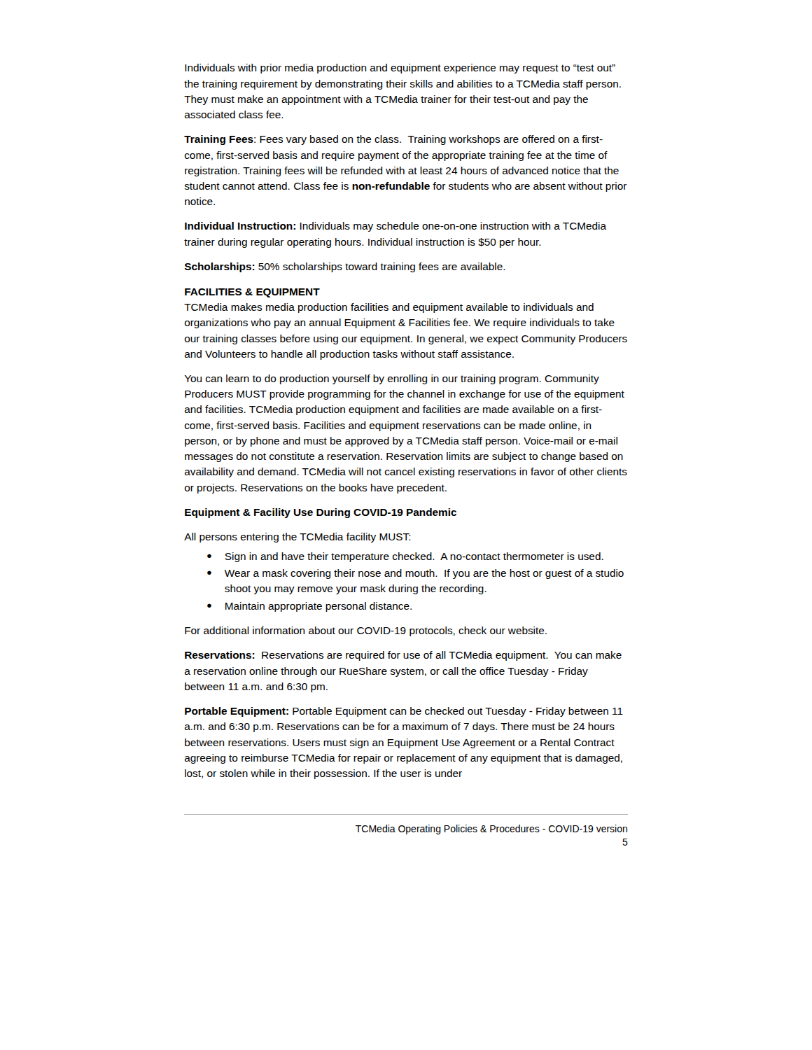Individuals with prior media production and equipment experience may request to “test out” the training requirement by demonstrating their skills and abilities to a TCMedia staff person. They must make an appointment with a TCMedia trainer for their test-out and pay the associated class fee.
Training Fees: Fees vary based on the class. Training workshops are offered on a first-come, first-served basis and require payment of the appropriate training fee at the time of registration. Training fees will be refunded with at least 24 hours of advanced notice that the student cannot attend. Class fee is non-refundable for students who are absent without prior notice.
Individual Instruction: Individuals may schedule one-on-one instruction with a TCMedia trainer during regular operating hours. Individual instruction is $50 per hour.
Scholarships: 50% scholarships toward training fees are available.
FACILITIES & EQUIPMENT
TCMedia makes media production facilities and equipment available to individuals and organizations who pay an annual Equipment & Facilities fee. We require individuals to take our training classes before using our equipment. In general, we expect Community Producers and Volunteers to handle all production tasks without staff assistance.
You can learn to do production yourself by enrolling in our training program. Community Producers MUST provide programming for the channel in exchange for use of the equipment and facilities. TCMedia production equipment and facilities are made available on a first-come, first-served basis. Facilities and equipment reservations can be made online, in person, or by phone and must be approved by a TCMedia staff person. Voice-mail or e-mail messages do not constitute a reservation. Reservation limits are subject to change based on availability and demand. TCMedia will not cancel existing reservations in favor of other clients or projects. Reservations on the books have precedent.
Equipment & Facility Use During COVID-19 Pandemic
All persons entering the TCMedia facility MUST:
Sign in and have their temperature checked. A no-contact thermometer is used.
Wear a mask covering their nose and mouth. If you are the host or guest of a studio shoot you may remove your mask during the recording.
Maintain appropriate personal distance.
For additional information about our COVID-19 protocols, check our website.
Reservations: Reservations are required for use of all TCMedia equipment. You can make a reservation online through our RueShare system, or call the office Tuesday - Friday between 11 a.m. and 6:30 pm.
Portable Equipment: Portable Equipment can be checked out Tuesday - Friday between 11 a.m. and 6:30 p.m. Reservations can be for a maximum of 7 days. There must be 24 hours between reservations. Users must sign an Equipment Use Agreement or a Rental Contract agreeing to reimburse TCMedia for repair or replacement of any equipment that is damaged, lost, or stolen while in their possession. If the user is under
TCMedia Operating Policies & Procedures - COVID-19 version 5